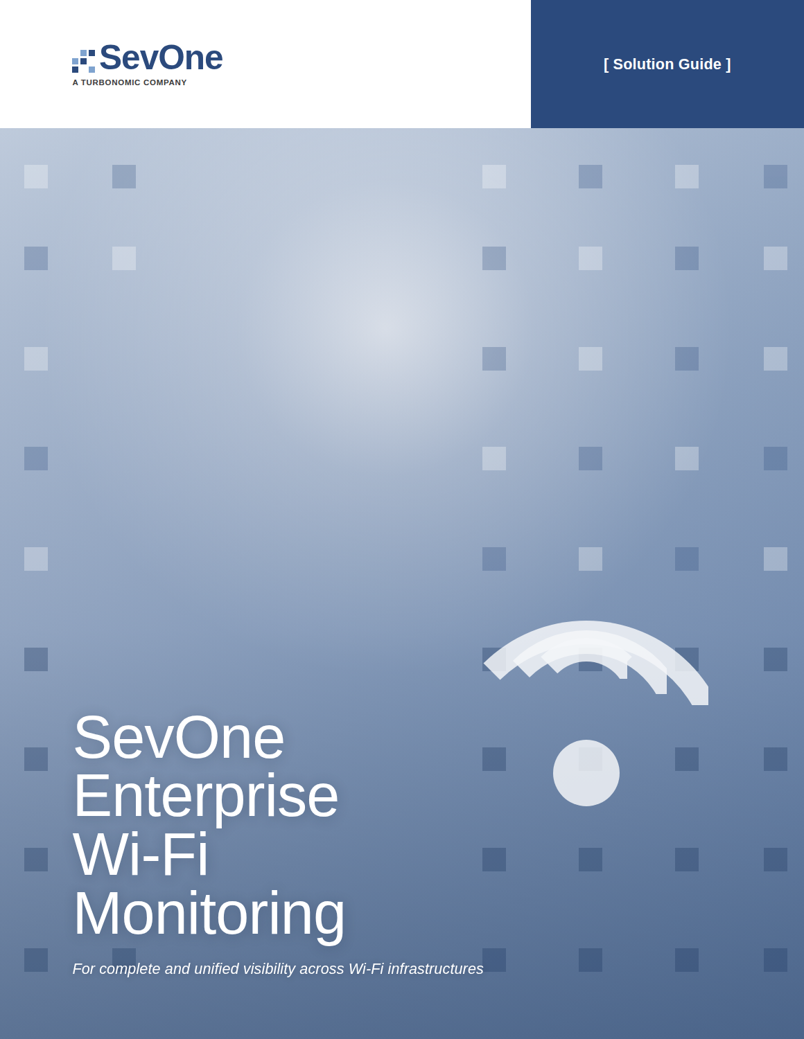Sev One
A Turbonomic Company
[ Solution Guide ]
SevOne Enterprise Wi-Fi Monitoring
For complete and unified visibility across Wi-Fi infrastructures